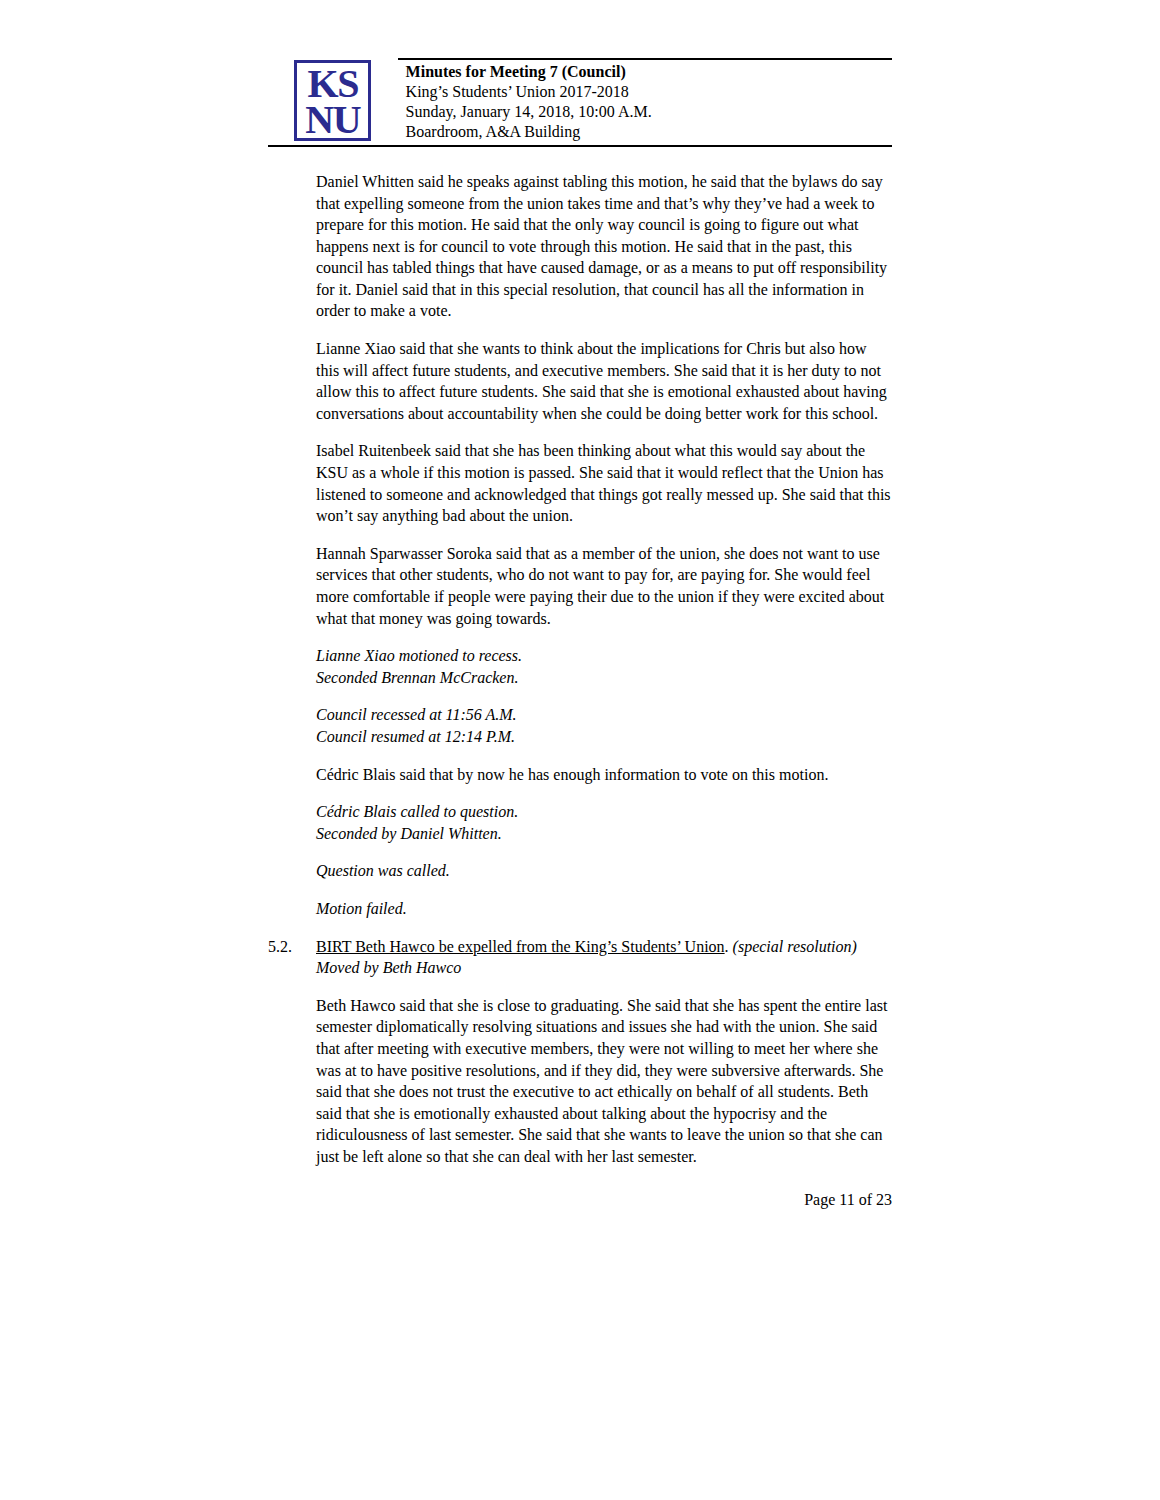KS NU
Minutes for Meeting 7 (Council)
King’s Students’ Union 2017-2018
Sunday, January 14, 2018, 10:00 A.M.
Boardroom, A&A Building
Daniel Whitten said he speaks against tabling this motion, he said that the bylaws do say that expelling someone from the union takes time and that’s why they’ve had a week to prepare for this motion. He said that the only way council is going to figure out what happens next is for council to vote through this motion. He said that in the past, this council has tabled things that have caused damage, or as a means to put off responsibility for it. Daniel said that in this special resolution, that council has all the information in order to make a vote.
Lianne Xiao said that she wants to think about the implications for Chris but also how this will affect future students, and executive members. She said that it is her duty to not allow this to affect future students. She said that she is emotional exhausted about having conversations about accountability when she could be doing better work for this school.
Isabel Ruitenbeek said that she has been thinking about what this would say about the KSU as a whole if this motion is passed. She said that it would reflect that the Union has listened to someone and acknowledged that things got really messed up. She said that this won’t say anything bad about the union.
Hannah Sparwasser Soroka said that as a member of the union, she does not want to use services that other students, who do not want to pay for, are paying for. She would feel more comfortable if people were paying their due to the union if they were excited about what that money was going towards.
Lianne Xiao motioned to recess.
Seconded Brennan McCracken.
Council recessed at 11:56 A.M.
Council resumed at 12:14 P.M.
Cédric Blais said that by now he has enough information to vote on this motion.
Cédric Blais called to question.
Seconded by Daniel Whitten.
Question was called.
Motion failed.
5.2.
BIRT Beth Hawco be expelled from the King’s Students’ Union. (special resolution)
Moved by Beth Hawco
Beth Hawco said that she is close to graduating. She said that she has spent the entire last semester diplomatically resolving situations and issues she had with the union. She said that after meeting with executive members, they were not willing to meet her where she was at to have positive resolutions, and if they did, they were subversive afterwards. She said that she does not trust the executive to act ethically on behalf of all students. Beth said that she is emotionally exhausted about talking about the hypocrisy and the ridiculousness of last semester. She said that she wants to leave the union so that she can just be left alone so that she can deal with her last semester.
Page 11 of 23